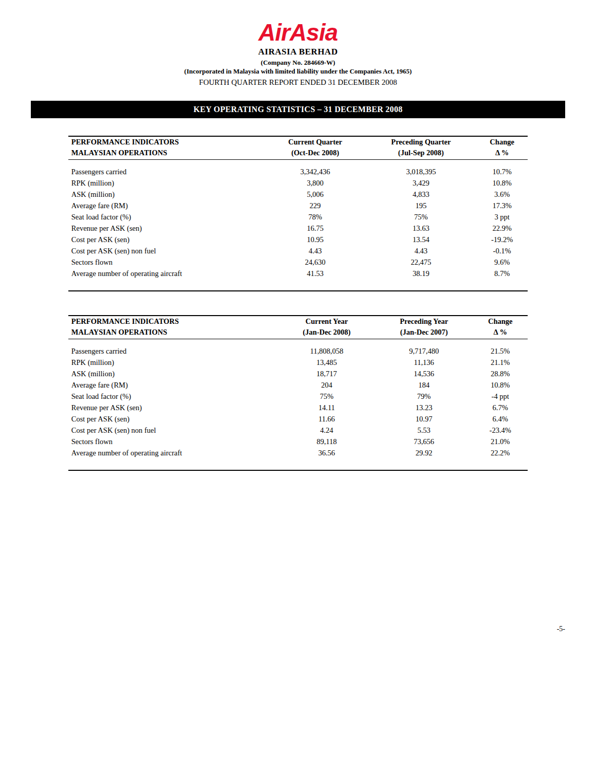AirAsia
AIRASIA BERHAD
(Company No. 284669-W)
(Incorporated in Malaysia with limited liability under the Companies Act, 1965)
FOURTH QUARTER REPORT ENDED 31 DECEMBER 2008
KEY OPERATING STATISTICS – 31 DECEMBER 2008
| PERFORMANCE INDICATORS | Current Quarter | Preceding Quarter | Change |
| --- | --- | --- | --- |
| MALAYSIAN OPERATIONS | (Oct-Dec 2008) | (Jul-Sep 2008) | Δ % |
| Passengers carried | 3,342,436 | 3,018,395 | 10.7% |
| RPK (million) | 3,800 | 3,429 | 10.8% |
| ASK (million) | 5,006 | 4,833 | 3.6% |
| Average fare (RM) | 229 | 195 | 17.3% |
| Seat load factor (%) | 78% | 75% | 3 ppt |
| Revenue per ASK (sen) | 16.75 | 13.63 | 22.9% |
| Cost per ASK (sen) | 10.95 | 13.54 | -19.2% |
| Cost per ASK (sen) non fuel | 4.43 | 4.43 | -0.1% |
| Sectors flown | 24,630 | 22,475 | 9.6% |
| Average number of operating aircraft | 41.53 | 38.19 | 8.7% |
| PERFORMANCE INDICATORS | Current Year | Preceding Year | Change |
| --- | --- | --- | --- |
| MALAYSIAN OPERATIONS | (Jan-Dec 2008) | (Jan-Dec 2007) | Δ % |
| Passengers carried | 11,808,058 | 9,717,480 | 21.5% |
| RPK (million) | 13,485 | 11,136 | 21.1% |
| ASK (million) | 18,717 | 14,536 | 28.8% |
| Average fare (RM) | 204 | 184 | 10.8% |
| Seat load factor (%) | 75% | 79% | -4 ppt |
| Revenue per ASK (sen) | 14.11 | 13.23 | 6.7% |
| Cost per ASK (sen) | 11.66 | 10.97 | 6.4% |
| Cost per ASK (sen) non fuel | 4.24 | 5.53 | -23.4% |
| Sectors flown | 89,118 | 73,656 | 21.0% |
| Average number of operating aircraft | 36.56 | 29.92 | 22.2% |
-5-